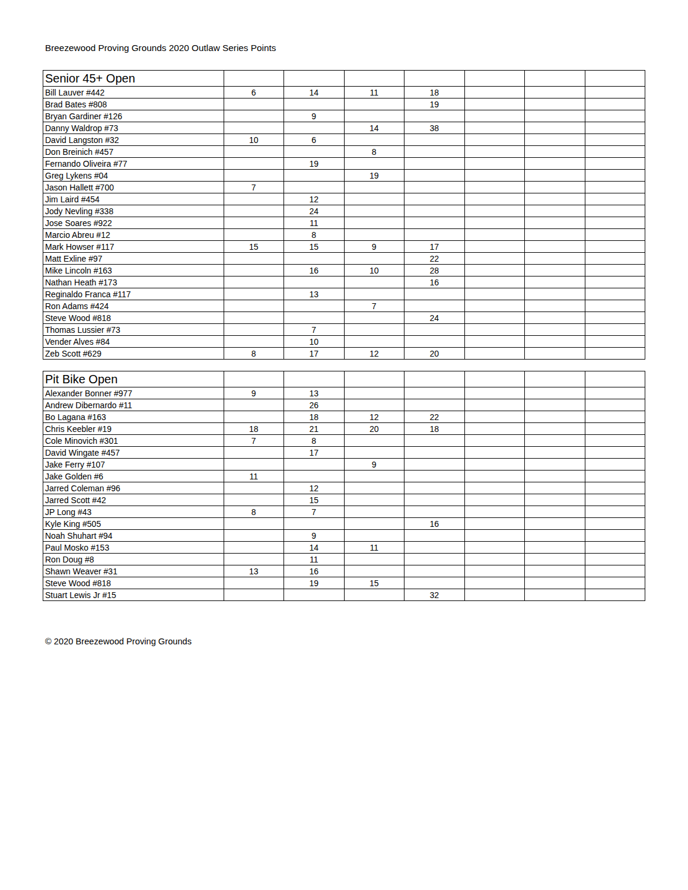Breezewood Proving Grounds 2020 Outlaw Series Points
| Senior 45+ Open | | | | | | | |
| Bill Lauver #442 | 6 | 14 | 11 | 18 | | | |
| Brad Bates #808 | | | | 19 | | | |
| Bryan Gardiner #126 | | 9 | | | | | |
| Danny Waldrop #73 | | | 14 | 38 | | | |
| David Langston #32 | 10 | 6 | | | | | |
| Don Breinich #457 | | | 8 | | | | |
| Fernando Oliveira #77 | | 19 | | | | | |
| Greg Lykens #04 | | | 19 | | | | |
| Jason Hallett #700 | 7 | | | | | | |
| Jim Laird #454 | | 12 | | | | | |
| Jody Nevling #338 | | 24 | | | | | |
| Jose Soares #922 | | 11 | | | | | |
| Marcio Abreu #12 | | 8 | | | | | |
| Mark Howser #117 | 15 | 15 | 9 | 17 | | | |
| Matt Exline #97 | | | | 22 | | | |
| Mike Lincoln #163 | | 16 | 10 | 28 | | | |
| Nathan Heath #173 | | | | 16 | | | |
| Reginaldo Franca #117 | | 13 | | | | | |
| Ron Adams #424 | | | 7 | | | | |
| Steve Wood #818 | | | | 24 | | | |
| Thomas Lussier #73 | | 7 | | | | | |
| Vender Alves #84 | | 10 | | | | | |
| Zeb Scott #629 | 8 | 17 | 12 | 20 | | | |
| Pit Bike Open | | | | | | | |
| Alexander Bonner #977 | 9 | 13 | | | | | |
| Andrew Dibernardo #11 | | 26 | | | | | |
| Bo Lagana #163 | | 18 | 12 | 22 | | | |
| Chris Keebler #19 | 18 | 21 | 20 | 18 | | | |
| Cole Minovich #301 | 7 | 8 | | | | | |
| David Wingate #457 | | 17 | | | | | |
| Jake Ferry #107 | | | 9 | | | | |
| Jake Golden #6 | 11 | | | | | | |
| Jarred Coleman #96 | | 12 | | | | | |
| Jarred Scott #42 | | 15 | | | | | |
| JP Long #43 | 8 | 7 | | | | | |
| Kyle King #505 | | | | 16 | | | |
| Noah Shuhart #94 | | 9 | | | | | |
| Paul Mosko #153 | | 14 | 11 | | | | |
| Ron Doug #8 | | 11 | | | | | |
| Shawn Weaver #31 | 13 | 16 | | | | | |
| Steve Wood #818 | | 19 | 15 | | | | |
| Stuart Lewis Jr #15 | | | | 32 | | | |
© 2020 Breezewood Proving Grounds